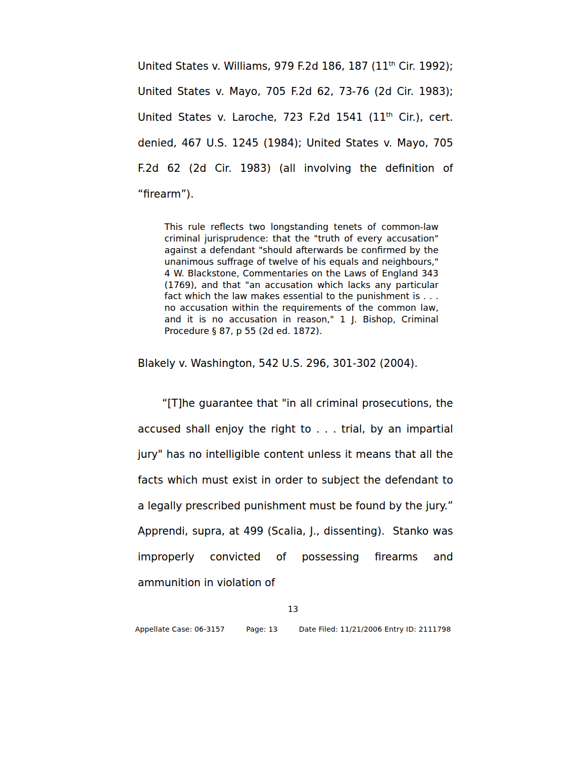United States v. Williams, 979 F.2d 186, 187 (11th Cir. 1992); United States v. Mayo, 705 F.2d 62, 73-76 (2d Cir. 1983); United States v. Laroche, 723 F.2d 1541 (11th Cir.), cert. denied, 467 U.S. 1245 (1984); United States v. Mayo, 705 F.2d 62 (2d Cir. 1983) (all involving the definition of “firearm”).
This rule reflects two longstanding tenets of common-law criminal jurisprudence: that the "truth of every accusation" against a defendant "should afterwards be confirmed by the unanimous suffrage of twelve of his equals and neighbours," 4 W. Blackstone, Commentaries on the Laws of England 343 (1769), and that "an accusation which lacks any particular fact which the law makes essential to the punishment is . . . no accusation within the requirements of the common law, and it is no accusation in reason," 1 J. Bishop, Criminal Procedure § 87, p 55 (2d ed. 1872).
Blakely v. Washington, 542 U.S. 296, 301-302 (2004).
“[T]he guarantee that "in all criminal prosecutions, the accused shall enjoy the right to . . . trial, by an impartial jury" has no intelligible content unless it means that all the facts which must exist in order to subject the defendant to a legally prescribed punishment must be found by the jury.” Apprendi, supra, at 499 (Scalia, J., dissenting). Stanko was improperly convicted of possessing firearms and ammunition in violation of
13
Appellate Case: 06-3157 Page: 13 Date Filed: 11/21/2006 Entry ID: 2111798